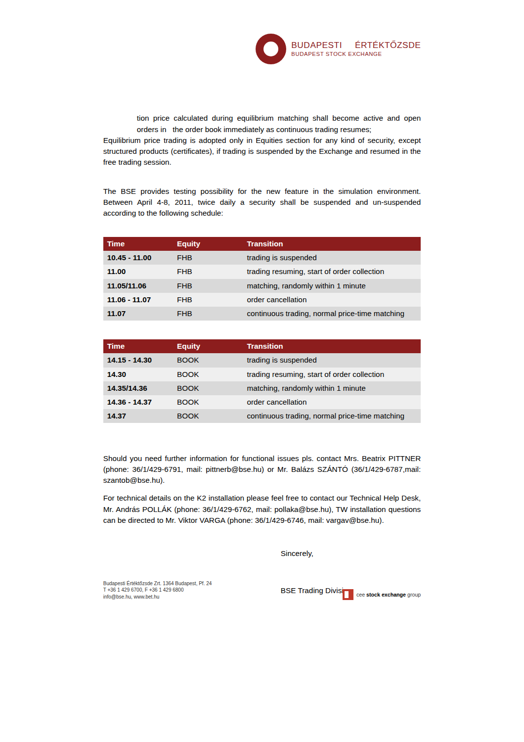BUDAPESTIÉRTÉKTŐZSDE
BUDAPEST STOCK EXCHANGE
tion price calculated during equilibrium matching shall become active and open orders in the order book immediately as continuous trading resumes;
Equilibrium price trading is adopted only in Equities section for any kind of security, except structured products (certificates), if trading is suspended by the Exchange and resumed in the free trading session.
The BSE provides testing possibility for the new feature in the simulation environment. Between April 4-8, 2011, twice daily a security shall be suspended and un-suspended according to the following schedule:
| Time | Equity | Transition |
| --- | --- | --- |
| 10.45 - 11.00 | FHB | trading is suspended |
| 11.00 | FHB | trading resuming, start of order collection |
| 11.05/11.06 | FHB | matching, randomly within 1 minute |
| 11.06 - 11.07 | FHB | order cancellation |
| 11.07 | FHB | continuous trading, normal price-time matching |
| Time | Equity | Transition |
| --- | --- | --- |
| 14.15 - 14.30 | BOOK | trading is suspended |
| 14.30 | BOOK | trading resuming, start of order collection |
| 14.35/14.36 | BOOK | matching, randomly within 1 minute |
| 14.36 - 14.37 | BOOK | order cancellation |
| 14.37 | BOOK | continuous trading, normal price-time matching |
Should you need further information for functional issues pls. contact Mrs. Beatrix PITTNER (phone: 36/1/429-6791, mail: pittnerb@bse.hu) or Mr. Balázs SZÁNTÓ (36/1/429-6787,mail: szantob@bse.hu).
For technical details on the K2 installation please feel free to contact our Technical Help Desk, Mr. András POLLÁK (phone: 36/1/429-6762, mail: pollaka@bse.hu), TW installation questions can be directed to Mr. Viktor VARGA (phone: 36/1/429-6746, mail: vargav@bse.hu).
Sincerely,
BSE Trading Division
Budapesti Értéktőzsde Zrt. 1364 Budapest, Pf. 24
T +36 1 429 6700, F +36 1 429 6800
info@bse.hu, www.bet.hu
cee stock exchange group